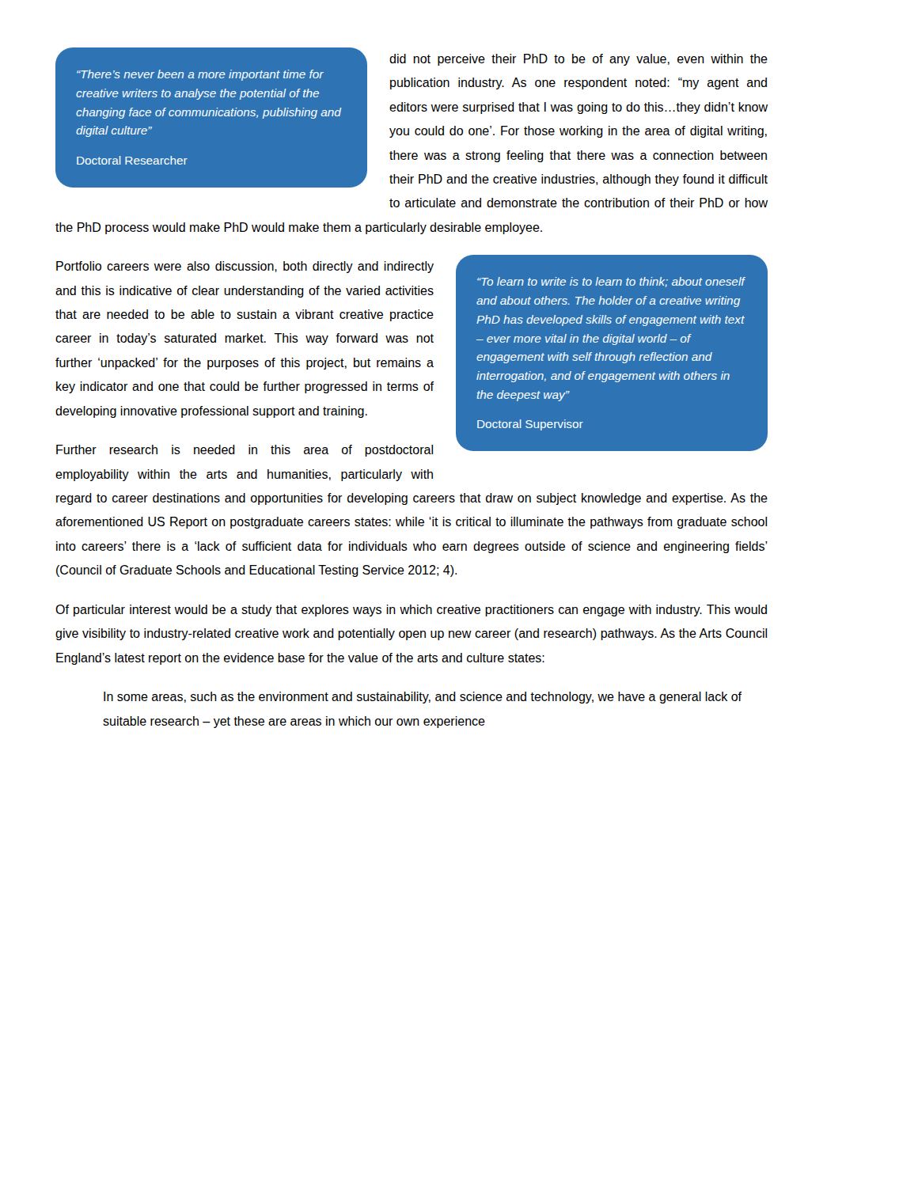“There’s never been a more important time for creative writers to analyse the potential of the changing face of communications, publishing and digital culture” Doctoral Researcher
did not perceive their PhD to be of any value, even within the publication industry. As one respondent noted: “my agent and editors were surprised that I was going to do this…they didn’t know you could do one’. For those working in the area of digital writing, there was a strong feeling that there was a connection between their PhD and the creative industries, although they found it difficult to articulate and demonstrate the contribution of their PhD or how the PhD process would make PhD would make them a particularly desirable employee.
“To learn to write is to learn to think; about oneself and about others. The holder of a creative writing PhD has developed skills of engagement with text – ever more vital in the digital world – of engagement with self through reflection and interrogation, and of engagement with others in the deepest way” Doctoral Supervisor
Portfolio careers were also discussion, both directly and indirectly and this is indicative of clear understanding of the varied activities that are needed to be able to sustain a vibrant creative practice career in today’s saturated market. This way forward was not further ‘unpacked’ for the purposes of this project, but remains a key indicator and one that could be further progressed in terms of developing innovative professional support and training.
Further research is needed in this area of postdoctoral employability within the arts and humanities, particularly with regard to career destinations and opportunities for developing careers that draw on subject knowledge and expertise. As the aforementioned US Report on postgraduate careers states: while ‘it is critical to illuminate the pathways from graduate school into careers’ there is a ‘lack of sufficient data for individuals who earn degrees outside of science and engineering fields’ (Council of Graduate Schools and Educational Testing Service 2012; 4).
Of particular interest would be a study that explores ways in which creative practitioners can engage with industry. This would give visibility to industry-related creative work and potentially open up new career (and research) pathways. As the Arts Council England’s latest report on the evidence base for the value of the arts and culture states:
In some areas, such as the environment and sustainability, and science and technology, we have a general lack of suitable research – yet these are areas in which our own experience